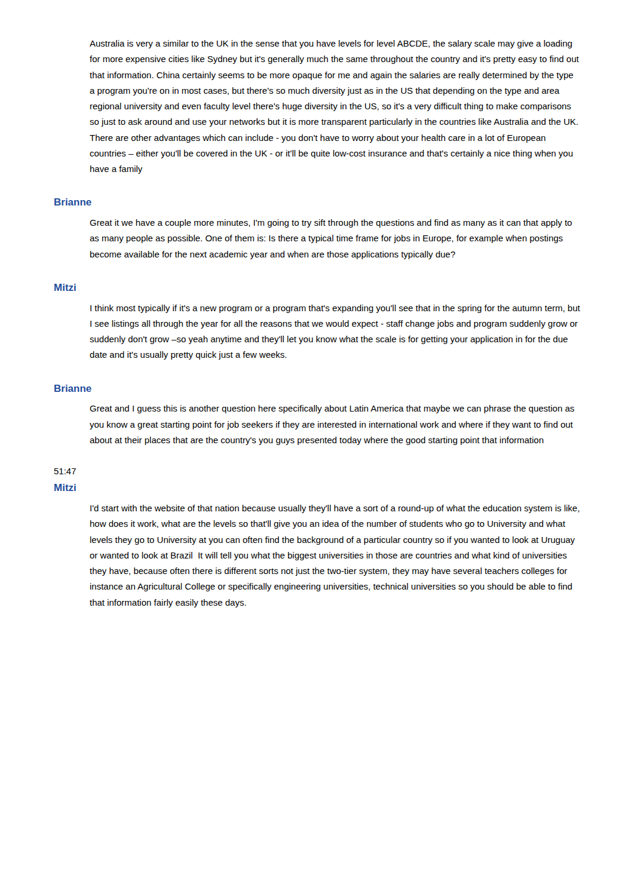Australia is very a similar to the UK in the sense that you have levels for level ABCDE, the salary scale may give a loading for more expensive cities like Sydney but it's generally much the same throughout the country and it's pretty easy to find out that information. China certainly seems to be more opaque for me and again the salaries are really determined by the type a program you're on in most cases, but there's so much diversity just as in the US that depending on the type and area regional university and even faculty level there's huge diversity in the US, so it's a very difficult thing to make comparisons so just to ask around and use your networks but it is more transparent particularly in the countries like Australia and the UK. There are other advantages which can include - you don't have to worry about your health care in a lot of European countries – either you'll be covered in the UK - or it'll be quite low-cost insurance and that's certainly a nice thing when you have a family
Brianne
Great it we have a couple more minutes, I'm going to try sift through the questions and find as many as it can that apply to as many people as possible. One of them is: Is there a typical time frame for jobs in Europe, for example when postings become available for the next academic year and when are those applications typically due?
Mitzi
I think most typically if it's a new program or a program that's expanding you'll see that in the spring for the autumn term, but I see listings all through the year for all the reasons that we would expect - staff change jobs and program suddenly grow or suddenly don't grow –so yeah anytime and they'll let you know what the scale is for getting your application in for the due date and it's usually pretty quick just a few weeks.
Brianne
Great and I guess this is another question here specifically about Latin America that maybe we can phrase the question as you know a great starting point for job seekers if they are interested in international work and where if they want to find out about at their places that are the country's you guys presented today where the good starting point that information
51:47
Mitzi
I'd start with the website of that nation because usually they'll have a sort of a round-up of what the education system is like, how does it work, what are the levels so that'll give you an idea of the number of students who go to University and what levels they go to University at you can often find the background of a particular country so if you wanted to look at Uruguay or wanted to look at Brazil It will tell you what the biggest universities in those are countries and what kind of universities they have, because often there is different sorts not just the two-tier system, they may have several teachers colleges for instance an Agricultural College or specifically engineering universities, technical universities so you should be able to find that information fairly easily these days.